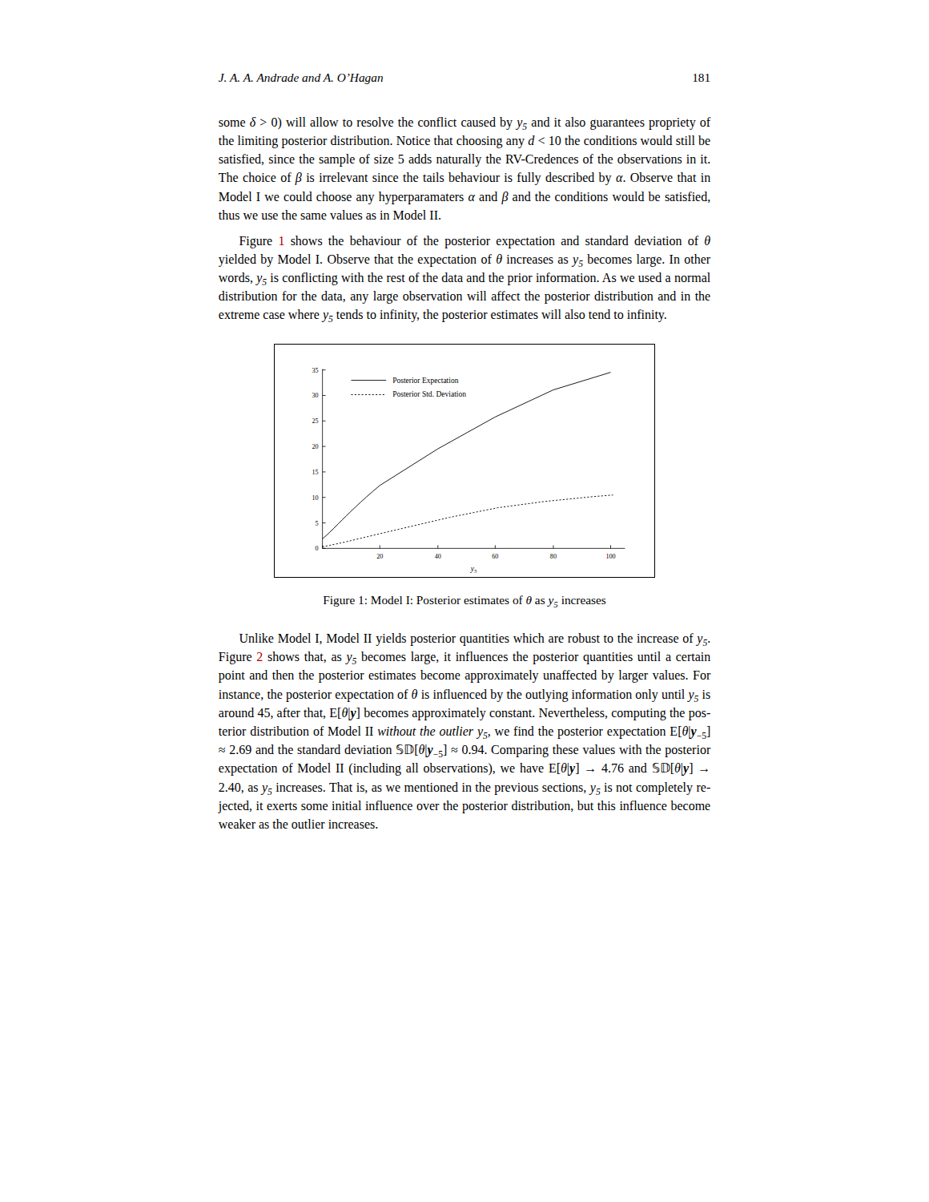J. A. A. Andrade and A. O’Hagan 181
some δ > 0) will allow to resolve the conflict caused by y5 and it also guarantees propriety of the limiting posterior distribution. Notice that choosing any d < 10 the conditions would still be satisfied, since the sample of size 5 adds naturally the RV-Credences of the observations in it. The choice of β is irrelevant since the tails behaviour is fully described by α. Observe that in Model I we could choose any hyperparamaters α and β and the conditions would be satisfied, thus we use the same values as in Model II.
Figure 1 shows the behaviour of the posterior expectation and standard deviation of θ yielded by Model I. Observe that the expectation of θ increases as y5 becomes large. In other words, y5 is conflicting with the rest of the data and the prior information. As we used a normal distribution for the data, any large observation will affect the posterior distribution and in the extreme case where y5 tends to infinity, the posterior estimates will also tend to infinity.
0 5 10 15 20 25 30 35 20 40 60 80 100 y5 Posterior Expectation Posterior Std. Deviation
Figure 1: Model I: Posterior estimates of θ as y5 increases
Unlike Model I, Model II yields posterior quantities which are robust to the increase of y5. Figure 2 shows that, as y5 becomes large, it influences the posterior quantities until a certain point and then the posterior estimates become approximately unaffected by larger values. For instance, the posterior expectation of θ is influenced by the outlying information only until y5 is around 45, after that, E[θ|y] becomes approximately constant. Nevertheless, computing the posterior distribution of Model II without the outlier y5, we find the posterior expectation E[θ|y−5] ≈ 2.69 and the standard deviation 𝕊𝔻[θ|y−5] ≈ 0.94. Comparing these values with the posterior expectation of Model II (including all observations), we have E[θ|y] → 4.76 and 𝕊𝔻[θ|y] → 2.40, as y5 increases. That is, as we mentioned in the previous sections, y5 is not completely rejected, it exerts some initial influence over the posterior distribution, but this influence become weaker as the outlier increases.